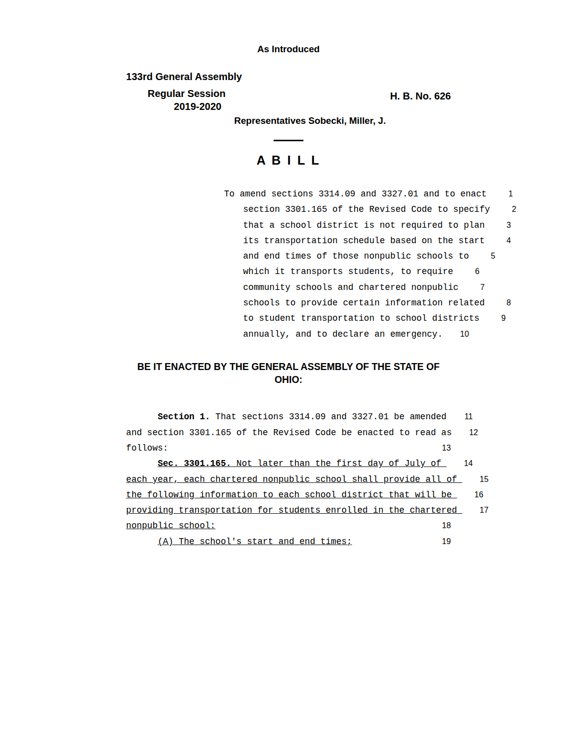As Introduced
133rd General Assembly
Regular Session 2019-2020
H. B. No. 626
Representatives Sobecki, Miller, J.
A B I L L
To amend sections 3314.09 and 3327.01 and to enact 1
section 3301.165 of the Revised Code to specify 2
that a school district is not required to plan 3
its transportation schedule based on the start 4
and end times of those nonpublic schools to 5
which it transports students, to require 6
community schools and chartered nonpublic 7
schools to provide certain information related 8
to student transportation to school districts 9
annually, and to declare an emergency. 10
BE IT ENACTED BY THE GENERAL ASSEMBLY OF THE STATE OF OHIO:
Section 1. That sections 3314.09 and 3327.01 be amended 11
and section 3301.165 of the Revised Code be enacted to read as 12
follows: 13
Sec. 3301.165. Not later than the first day of July of 14
each year, each chartered nonpublic school shall provide all of 15
the following information to each school district that will be 16
providing transportation for students enrolled in the chartered 17
nonpublic school: 18
(A) The school's start and end times; 19